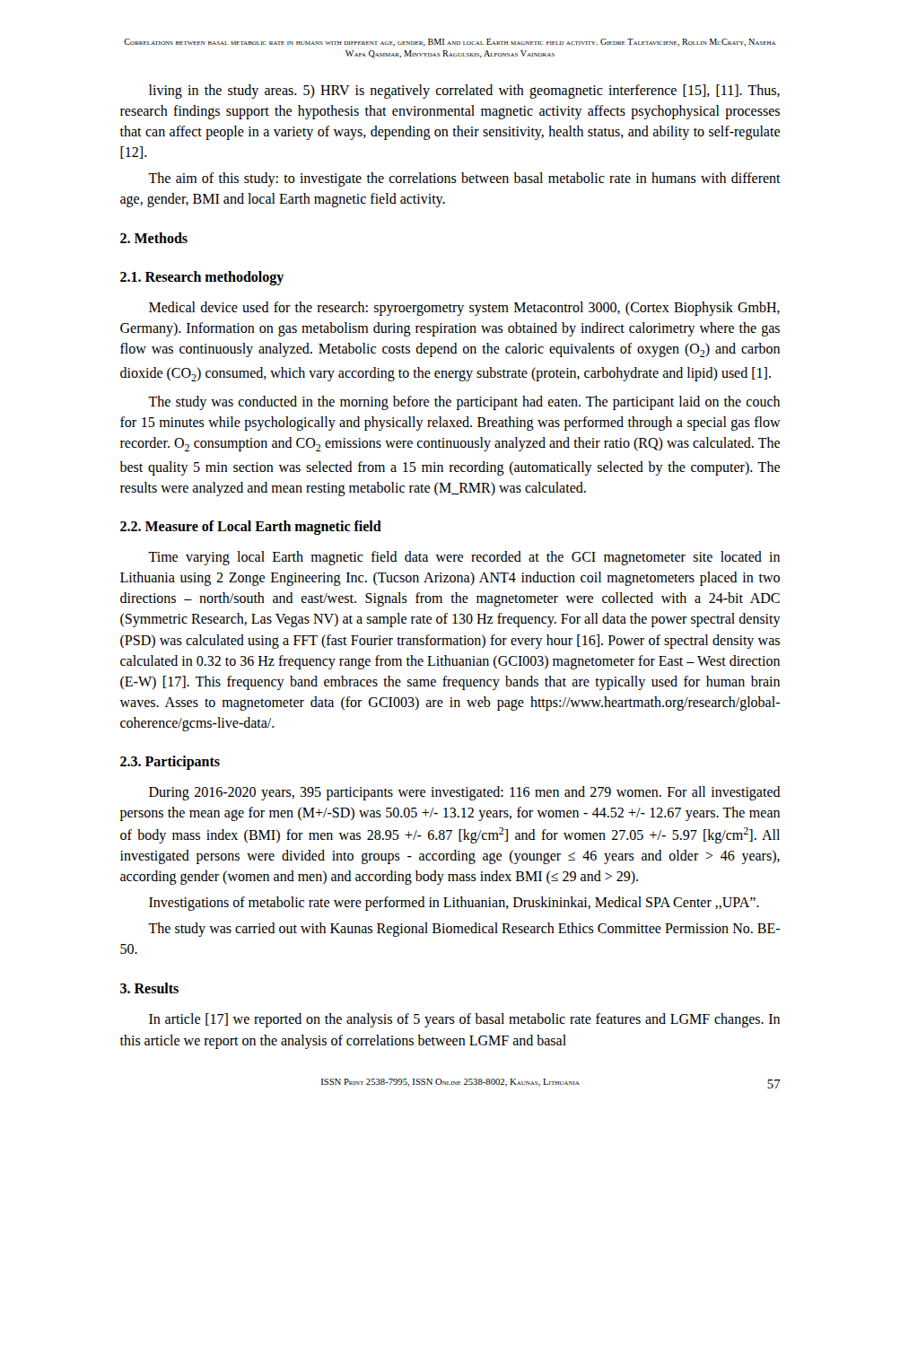Correlations between basal metabolic rate in humans with different age, gender, BMI and local Earth magnetic field activity. Giedre Taletaviciene, Rollin McCraty, Naseha Wafa Qammar, Minvydas Ragulskis, Alfonsas Vainoras
living in the study areas. 5) HRV is negatively correlated with geomagnetic interference [15], [11]. Thus, research findings support the hypothesis that environmental magnetic activity affects psychophysical processes that can affect people in a variety of ways, depending on their sensitivity, health status, and ability to self-regulate [12].
The aim of this study: to investigate the correlations between basal metabolic rate in humans with different age, gender, BMI and local Earth magnetic field activity.
2. Methods
2.1. Research methodology
Medical device used for the research: spyroergometry system Metacontrol 3000, (Cortex Biophysik GmbH, Germany). Information on gas metabolism during respiration was obtained by indirect calorimetry where the gas flow was continuously analyzed. Metabolic costs depend on the caloric equivalents of oxygen (O2) and carbon dioxide (CO2) consumed, which vary according to the energy substrate (protein, carbohydrate and lipid) used [1].
The study was conducted in the morning before the participant had eaten. The participant laid on the couch for 15 minutes while psychologically and physically relaxed. Breathing was performed through a special gas flow recorder. O2 consumption and CO2 emissions were continuously analyzed and their ratio (RQ) was calculated. The best quality 5 min section was selected from a 15 min recording (automatically selected by the computer). The results were analyzed and mean resting metabolic rate (M_RMR) was calculated.
2.2. Measure of Local Earth magnetic field
Time varying local Earth magnetic field data were recorded at the GCI magnetometer site located in Lithuania using 2 Zonge Engineering Inc. (Tucson Arizona) ANT4 induction coil magnetometers placed in two directions – north/south and east/west. Signals from the magnetometer were collected with a 24-bit ADC (Symmetric Research, Las Vegas NV) at a sample rate of 130 Hz frequency. For all data the power spectral density (PSD) was calculated using a FFT (fast Fourier transformation) for every hour [16]. Power of spectral density was calculated in 0.32 to 36 Hz frequency range from the Lithuanian (GCI003) magnetometer for East – West direction (E-W) [17]. This frequency band embraces the same frequency bands that are typically used for human brain waves. Asses to magnetometer data (for GCI003) are in web page https://www.heartmath.org/research/global-coherence/gcms-live-data/.
2.3. Participants
During 2016-2020 years, 395 participants were investigated: 116 men and 279 women. For all investigated persons the mean age for men (M+/-SD) was 50.05 +/- 13.12 years, for women - 44.52 +/- 12.67 years. The mean of body mass index (BMI) for men was 28.95 +/- 6.87 [kg/cm2] and for women 27.05 +/- 5.97 [kg/cm2]. All investigated persons were divided into groups - according age (younger ≤ 46 years and older > 46 years), according gender (women and men) and according body mass index BMI (≤ 29 and > 29).
Investigations of metabolic rate were performed in Lithuanian, Druskininkai, Medical SPA Center ,,UPA”.
The study was carried out with Kaunas Regional Biomedical Research Ethics Committee Permission No. BE-50.
3. Results
In article [17] we reported on the analysis of 5 years of basal metabolic rate features and LGMF changes. In this article we report on the analysis of correlations between LGMF and basal
ISSN Print 2538-7995, ISSN Online 2538-8002, Kaunas, Lithuania 57